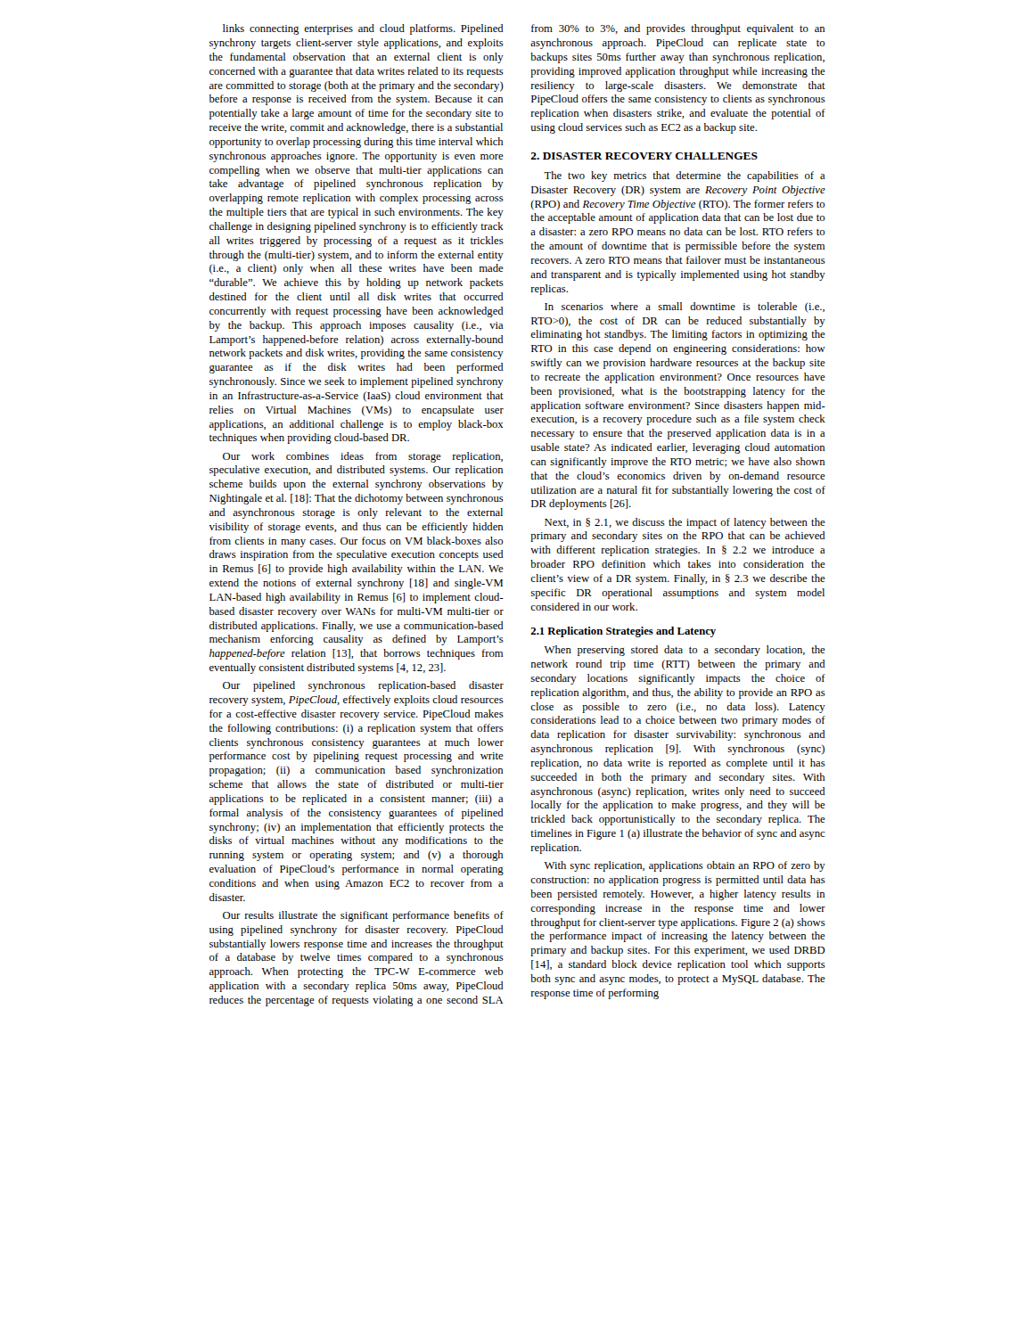links connecting enterprises and cloud platforms. Pipelined synchrony targets client-server style applications, and exploits the fundamental observation that an external client is only concerned with a guarantee that data writes related to its requests are committed to storage (both at the primary and the secondary) before a response is received from the system. Because it can potentially take a large amount of time for the secondary site to receive the write, commit and acknowledge, there is a substantial opportunity to overlap processing during this time interval which synchronous approaches ignore. The opportunity is even more compelling when we observe that multi-tier applications can take advantage of pipelined synchronous replication by overlapping remote replication with complex processing across the multiple tiers that are typical in such environments. The key challenge in designing pipelined synchrony is to efficiently track all writes triggered by processing of a request as it trickles through the (multi-tier) system, and to inform the external entity (i.e., a client) only when all these writes have been made “durable”. We achieve this by holding up network packets destined for the client until all disk writes that occurred concurrently with request processing have been acknowledged by the backup. This approach imposes causality (i.e., via Lamport’s happened-before relation) across externally-bound network packets and disk writes, providing the same consistency guarantee as if the disk writes had been performed synchronously. Since we seek to implement pipelined synchrony in an Infrastructure-as-a-Service (IaaS) cloud environment that relies on Virtual Machines (VMs) to encapsulate user applications, an additional challenge is to employ black-box techniques when providing cloud-based DR.
Our work combines ideas from storage replication, speculative execution, and distributed systems. Our replication scheme builds upon the external synchrony observations by Nightingale et al. [18]: That the dichotomy between synchronous and asynchronous storage is only relevant to the external visibility of storage events, and thus can be efficiently hidden from clients in many cases. Our focus on VM black-boxes also draws inspiration from the speculative execution concepts used in Remus [6] to provide high availability within the LAN. We extend the notions of external synchrony [18] and single-VM LAN-based high availability in Remus [6] to implement cloud-based disaster recovery over WANs for multi-VM multi-tier or distributed applications. Finally, we use a communication-based mechanism enforcing causality as defined by Lamport’s happened-before relation [13], that borrows techniques from eventually consistent distributed systems [4, 12, 23].
Our pipelined synchronous replication-based disaster recovery system, PipeCloud, effectively exploits cloud resources for a cost-effective disaster recovery service. PipeCloud makes the following contributions: (i) a replication system that offers clients synchronous consistency guarantees at much lower performance cost by pipelining request processing and write propagation; (ii) a communication based synchronization scheme that allows the state of distributed or multi-tier applications to be replicated in a consistent manner; (iii) a formal analysis of the consistency guarantees of pipelined synchrony; (iv) an implementation that efficiently protects the disks of virtual machines without any modifications to the running system or operating system; and (v) a thorough evaluation of PipeCloud’s performance in normal operating conditions and when using Amazon EC2 to recover from a disaster.
Our results illustrate the significant performance benefits of using pipelined synchrony for disaster recovery. PipeCloud substantially lowers response time and increases the throughput of a database by twelve times compared to a synchronous approach. When protecting the TPC-W E-commerce web application with a secondary replica 50ms away, PipeCloud reduces the percentage of requests violating a one second SLA from 30% to 3%, and provides throughput equivalent to an asynchronous approach. PipeCloud can replicate state to backups sites 50ms further away than synchronous replication, providing improved application throughput while increasing the resiliency to large-scale disasters. We demonstrate that PipeCloud offers the same consistency to clients as synchronous replication when disasters strike, and evaluate the potential of using cloud services such as EC2 as a backup site.
2. DISASTER RECOVERY CHALLENGES
The two key metrics that determine the capabilities of a Disaster Recovery (DR) system are Recovery Point Objective (RPO) and Recovery Time Objective (RTO). The former refers to the acceptable amount of application data that can be lost due to a disaster: a zero RPO means no data can be lost. RTO refers to the amount of downtime that is permissible before the system recovers. A zero RTO means that failover must be instantaneous and transparent and is typically implemented using hot standby replicas.
In scenarios where a small downtime is tolerable (i.e., RTO>0), the cost of DR can be reduced substantially by eliminating hot standbys. The limiting factors in optimizing the RTO in this case depend on engineering considerations: how swiftly can we provision hardware resources at the backup site to recreate the application environment? Once resources have been provisioned, what is the bootstrapping latency for the application software environment? Since disasters happen mid-execution, is a recovery procedure such as a file system check necessary to ensure that the preserved application data is in a usable state? As indicated earlier, leveraging cloud automation can significantly improve the RTO metric; we have also shown that the cloud’s economics driven by on-demand resource utilization are a natural fit for substantially lowering the cost of DR deployments [26].
Next, in § 2.1, we discuss the impact of latency between the primary and secondary sites on the RPO that can be achieved with different replication strategies. In § 2.2 we introduce a broader RPO definition which takes into consideration the client’s view of a DR system. Finally, in § 2.3 we describe the specific DR operational assumptions and system model considered in our work.
2.1 Replication Strategies and Latency
When preserving stored data to a secondary location, the network round trip time (RTT) between the primary and secondary locations significantly impacts the choice of replication algorithm, and thus, the ability to provide an RPO as close as possible to zero (i.e., no data loss). Latency considerations lead to a choice between two primary modes of data replication for disaster survivability: synchronous and asynchronous replication [9]. With synchronous (sync) replication, no data write is reported as complete until it has succeeded in both the primary and secondary sites. With asynchronous (async) replication, writes only need to succeed locally for the application to make progress, and they will be trickled back opportunistically to the secondary replica. The timelines in Figure 1 (a) illustrate the behavior of sync and async replication.
With sync replication, applications obtain an RPO of zero by construction: no application progress is permitted until data has been persisted remotely. However, a higher latency results in corresponding increase in the response time and lower throughput for client-server type applications. Figure 2 (a) shows the performance impact of increasing the latency between the primary and backup sites. For this experiment, we used DRBD [14], a standard block device replication tool which supports both sync and async modes, to protect a MySQL database. The response time of performing